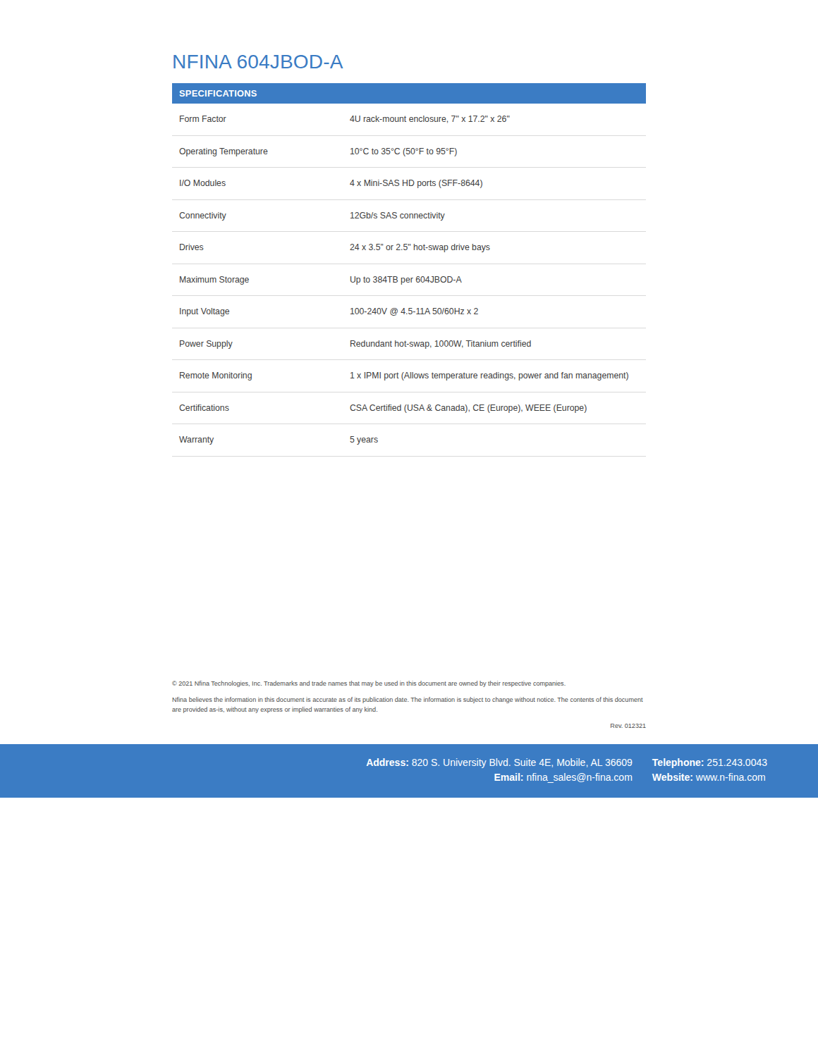NFINA 604JBOD-A
| SPECIFICATIONS |
| --- |
| Form Factor | 4U rack-mount enclosure, 7" x 17.2" x 26" |
| Operating Temperature | 10°C to 35°C (50°F to 95°F) |
| I/O Modules | 4 x Mini-SAS HD ports (SFF-8644) |
| Connectivity | 12Gb/s SAS connectivity |
| Drives | 24 x 3.5” or 2.5" hot-swap drive bays |
| Maximum Storage | Up to 384TB per 604JBOD-A |
| Input Voltage | 100-240V @ 4.5-11A 50/60Hz x 2 |
| Power Supply | Redundant hot-swap, 1000W, Titanium certified |
| Remote Monitoring | 1 x IPMI port (Allows temperature readings, power and fan management) |
| Certifications | CSA Certified (USA & Canada), CE (Europe), WEEE (Europe) |
| Warranty | 5 years |
© 2021 Nfina Technologies, Inc. Trademarks and trade names that may be used in this document are owned by their respective companies.
Nfina believes the information in this document is accurate as of its publication date. The information is subject to change without notice. The contents of this document are provided as-is, without any express or implied warranties of any kind.
Rev. 012321
Address: 820 S. University Blvd. Suite 4E, Mobile, AL 36609
Email: nfina_sales@n-fina.com
Telephone: 251.243.0043
Website: www.n-fina.com